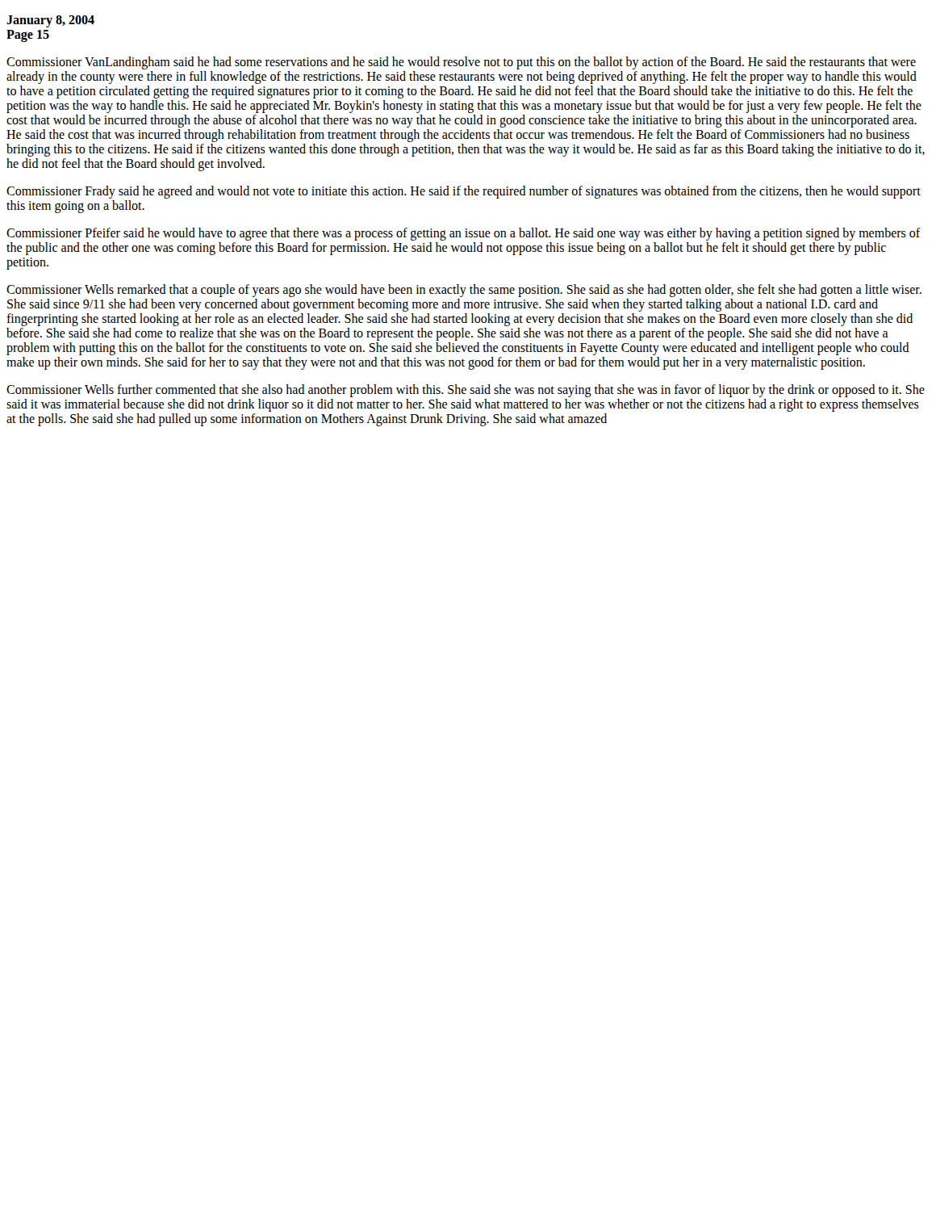January 8, 2004
Page 15
Commissioner VanLandingham said he had some reservations and he said he would resolve not to put this on the ballot by action of the Board. He said the restaurants that were already in the county were there in full knowledge of the restrictions. He said these restaurants were not being deprived of anything. He felt the proper way to handle this would to have a petition circulated getting the required signatures prior to it coming to the Board. He said he did not feel that the Board should take the initiative to do this. He felt the petition was the way to handle this. He said he appreciated Mr. Boykin's honesty in stating that this was a monetary issue but that would be for just a very few people. He felt the cost that would be incurred through the abuse of alcohol that there was no way that he could in good conscience take the initiative to bring this about in the unincorporated area. He said the cost that was incurred through rehabilitation from treatment through the accidents that occur was tremendous. He felt the Board of Commissioners had no business bringing this to the citizens. He said if the citizens wanted this done through a petition, then that was the way it would be. He said as far as this Board taking the initiative to do it, he did not feel that the Board should get involved.
Commissioner Frady said he agreed and would not vote to initiate this action. He said if the required number of signatures was obtained from the citizens, then he would support this item going on a ballot.
Commissioner Pfeifer said he would have to agree that there was a process of getting an issue on a ballot. He said one way was either by having a petition signed by members of the public and the other one was coming before this Board for permission. He said he would not oppose this issue being on a ballot but he felt it should get there by public petition.
Commissioner Wells remarked that a couple of years ago she would have been in exactly the same position. She said as she had gotten older, she felt she had gotten a little wiser. She said since 9/11 she had been very concerned about government becoming more and more intrusive. She said when they started talking about a national I.D. card and fingerprinting she started looking at her role as an elected leader. She said she had started looking at every decision that she makes on the Board even more closely than she did before. She said she had come to realize that she was on the Board to represent the people. She said she was not there as a parent of the people. She said she did not have a problem with putting this on the ballot for the constituents to vote on. She said she believed the constituents in Fayette County were educated and intelligent people who could make up their own minds. She said for her to say that they were not and that this was not good for them or bad for them would put her in a very maternalistic position.
Commissioner Wells further commented that she also had another problem with this. She said she was not saying that she was in favor of liquor by the drink or opposed to it. She said it was immaterial because she did not drink liquor so it did not matter to her. She said what mattered to her was whether or not the citizens had a right to express themselves at the polls. She said she had pulled up some information on Mothers Against Drunk Driving. She said what amazed